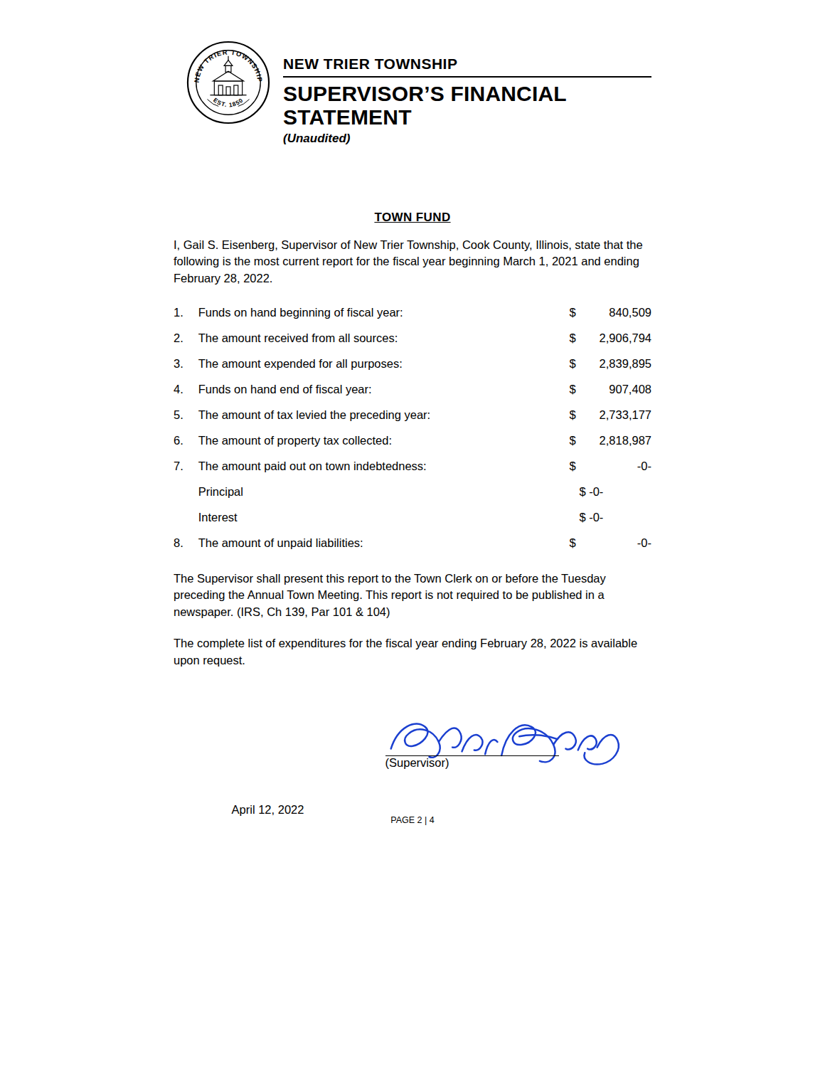NEW TRIER TOWNSHIP EST. 1850
NEW TRIER TOWNSHIP
SUPERVISOR’S FINANCIAL STATEMENT
(Unaudited)
TOWN FUND
I, Gail S. Eisenberg, Supervisor of New Trier Township, Cook County, Illinois, state that the following is the most current report for the fiscal year beginning March 1, 2021 and ending February 28, 2022.
| 1. | Funds on hand beginning of fiscal year: | $ | 840,509 |
| 2. | The amount received from all sources: | $ | 2,906,794 |
| 3. | The amount expended for all purposes: | $ | 2,839,895 |
| 4. | Funds on hand end of fiscal year: | $ | 907,408 |
| 5. | The amount of tax levied the preceding year: | $ | 2,733,177 |
| 6. | The amount of property tax collected: | $ | 2,818,987 |
| 7. | The amount paid out on town indebtedness: | $ | -0- |
| | Principal | $ | -0- |
| | Interest | $ | -0- |
| 8. | The amount of unpaid liabilities: | $ | -0- |
The Supervisor shall present this report to the Town Clerk on or before the Tuesday preceding the Annual Town Meeting. This report is not required to be published in a newspaper. (IRS, Ch 139, Par 101 & 104)
The complete list of expenditures for the fiscal year ending February 28, 2022 is available upon request.
(Supervisor)
April 12, 2022
PAGE 2 | 4